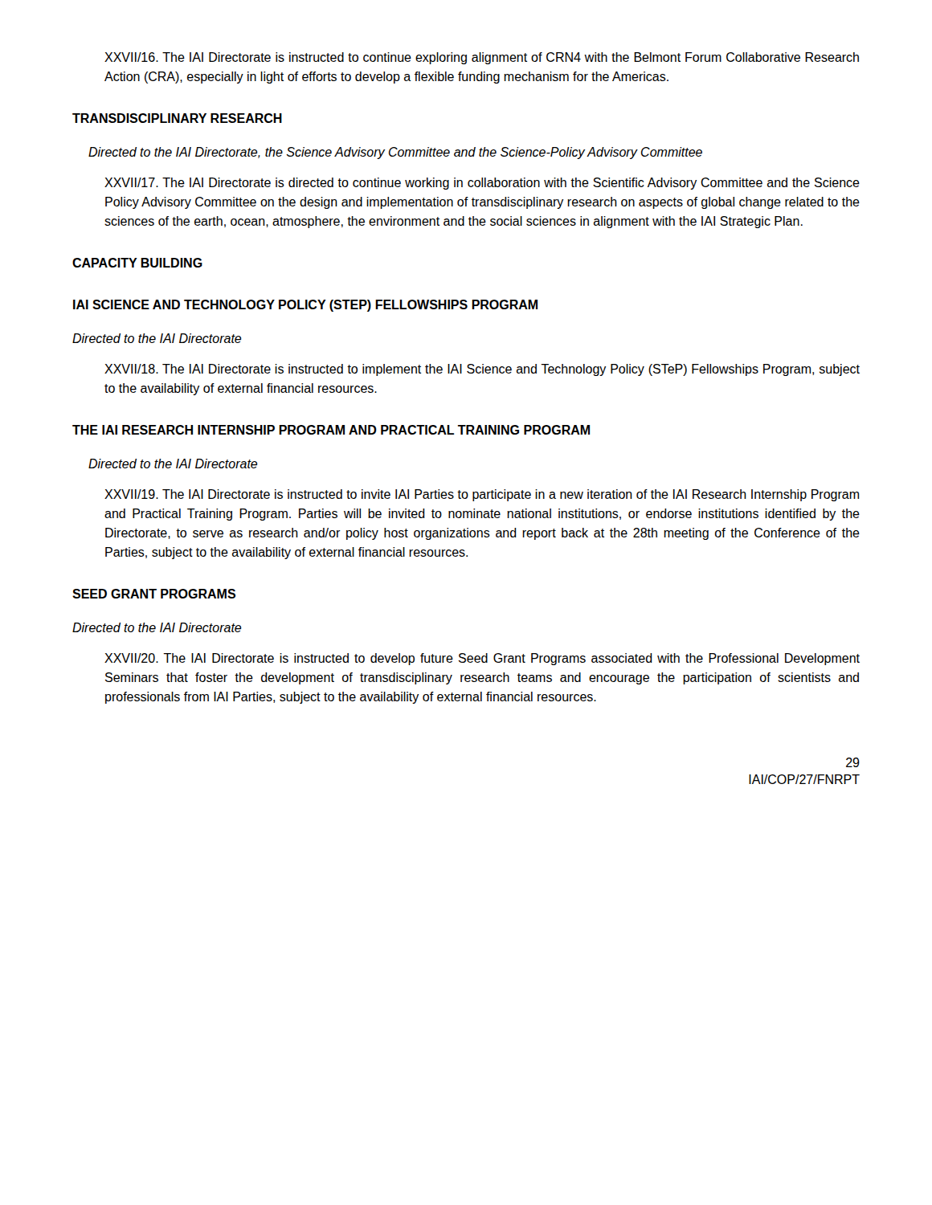XXVII/16. The IAI Directorate is instructed to continue exploring alignment of CRN4 with the Belmont Forum Collaborative Research Action (CRA), especially in light of efforts to develop a flexible funding mechanism for the Americas.
Transdisciplinary Research
Directed to the IAI Directorate, the Science Advisory Committee and the Science-Policy Advisory Committee
XXVII/17. The IAI Directorate is directed to continue working in collaboration with the Scientific Advisory Committee and the Science Policy Advisory Committee on the design and implementation of transdisciplinary research on aspects of global change related to the sciences of the earth, ocean, atmosphere, the environment and the social sciences in alignment with the IAI Strategic Plan.
Capacity Building
IAI Science and Technology Policy (STeP) Fellowships Program
Directed to the IAI Directorate
XXVII/18. The IAI Directorate is instructed to implement the IAI Science and Technology Policy (STeP) Fellowships Program, subject to the availability of external financial resources.
The IAI Research Internship Program and Practical Training Program
Directed to the IAI Directorate
XXVII/19. The IAI Directorate is instructed to invite IAI Parties to participate in a new iteration of the IAI Research Internship Program and Practical Training Program. Parties will be invited to nominate national institutions, or endorse institutions identified by the Directorate, to serve as research and/or policy host organizations and report back at the 28th meeting of the Conference of the Parties, subject to the availability of external financial resources.
Seed Grant Programs
Directed to the IAI Directorate
XXVII/20. The IAI Directorate is instructed to develop future Seed Grant Programs associated with the Professional Development Seminars that foster the development of transdisciplinary research teams and encourage the participation of scientists and professionals from IAI Parties, subject to the availability of external financial resources.
29
IAI/COP/27/FNRPT